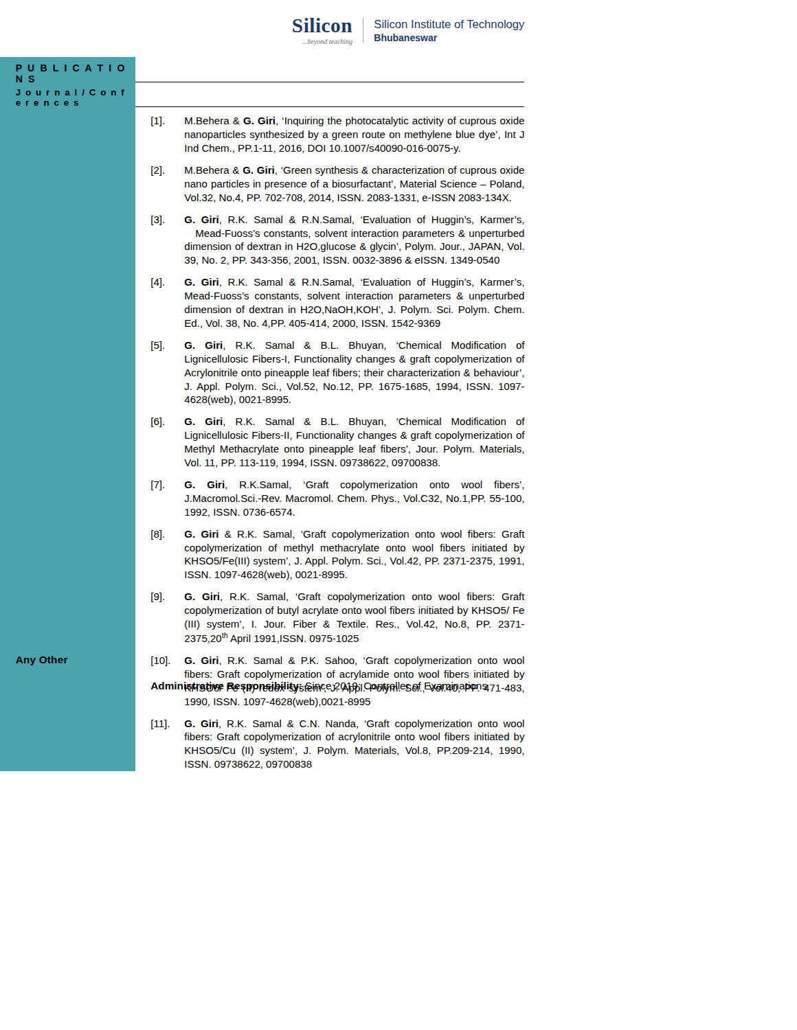Silicon
...beyond teaching
Silicon Institute of Technology
Bhubaneswar
P U B L I C A T I O N S
J o u r n a l / C o n f e r e n c e s
Any Other
[1]. M.Behera & G. Giri, ‘Inquiring the photocatalytic activity of cuprous oxide nanoparticles synthesized by a green route on methylene blue dye’, Int J Ind Chem., PP.1-11, 2016, DOI 10.1007/s40090-016-0075-y.
[2]. M.Behera & G. Giri, ‘Green synthesis & characterization of cuprous oxide nano particles in presence of a biosurfactant’, Material Science – Poland, Vol.32, No.4, PP. 702-708, 2014, ISSN. 2083-1331, e-ISSN 2083-134X.
[3]. G. Giri, R.K. Samal & R.N.Samal, ‘Evaluation of Huggin’s, Karmer’s, Mead-Fuoss’s constants, solvent interaction parameters & unperturbed dimension of dextran in H2O,glucose & glycin’, Polym. Jour., JAPAN, Vol. 39, No. 2, PP. 343-356, 2001, ISSN. 0032-3896 & eISSN. 1349-0540
[4]. G. Giri, R.K. Samal & R.N.Samal, ‘Evaluation of Huggin’s, Karmer’s, Mead-Fuoss’s constants, solvent interaction parameters & unperturbed dimension of dextran in H2O,NaOH,KOH’, J. Polym. Sci. Polym. Chem. Ed., Vol. 38, No. 4,PP. 405-414, 2000, ISSN. 1542-9369
[5]. G. Giri, R.K. Samal & B.L. Bhuyan, ‘Chemical Modification of Lignicellulosic Fibers-I, Functionality changes & graft copolymerization of Acrylonitrile onto pineapple leaf fibers; their characterization & behaviour’, J. Appl. Polym. Sci., Vol.52, No.12, PP. 1675-1685, 1994, ISSN. 1097-4628(web), 0021-8995.
[6]. G. Giri, R.K. Samal & B.L. Bhuyan, ‘Chemical Modification of Lignicellulosic Fibers-II, Functionality changes & graft copolymerization of Methyl Methacrylate onto pineapple leaf fibers’, Jour. Polym. Materials, Vol. 11, PP. 113-119, 1994, ISSN. 09738622, 09700838.
[7]. G. Giri, R.K.Samal, ‘Graft copolymerization onto wool fibers’, J.Macromol.Sci.-Rev. Macromol. Chem. Phys., Vol.C32, No.1,PP. 55-100, 1992, ISSN. 0736-6574.
[8]. G. Giri & R.K. Samal, ‘Graft copolymerization onto wool fibers: Graft copolymerization of methyl methacrylate onto wool fibers initiated by KHSO5/Fe(III) system’, J. Appl. Polym. Sci., Vol.42, PP. 2371-2375, 1991, ISSN. 1097-4628(web), 0021-8995.
[9]. G. Giri, R.K. Samal, ‘Graft copolymerization onto wool fibers: Graft copolymerization of butyl acrylate onto wool fibers initiated by KHSO5/ Fe (III) system’, I. Jour. Fiber & Textile. Res., Vol.42, No.8, PP. 2371-2375,20th April 1991,ISSN. 0975-1025
[10]. G. Giri, R.K. Samal & P.K. Sahoo, ‘Graft copolymerization onto wool fibers: Graft copolymerization of acrylamide onto wool fibers initiated by KHSO5/ Fe (II) redox system’, J. Appl. Polym. Sci., Vol.40, PP. 471-483, 1990, ISSN. 1097-4628(web),0021-8995
[11]. G. Giri, R.K. Samal & C.N. Nanda, ‘Graft copolymerization onto wool fibers: Graft copolymerization of acrylonitrile onto wool fibers initiated by KHSO5/Cu (II) system’, J. Polym. Materials, Vol.8, PP.209-214, 1990, ISSN. 09738622, 09700838
[12]. G. Giri, R.K. Samal &C.N. Nanda, ‘Graft copolymerization onto wool fibers: Graft copolymerization of acrylic acid onto wool fibers initiated by quinquivalent vanadium,V(V)’, Polym. Jour., JAPAN, Vol.21, No.11, PP.883-893, 1989, ISSN. 0032-3896 & eISSN. 1349-0540.
Administrative Responsibility: Since 2019: Controller of Examinations